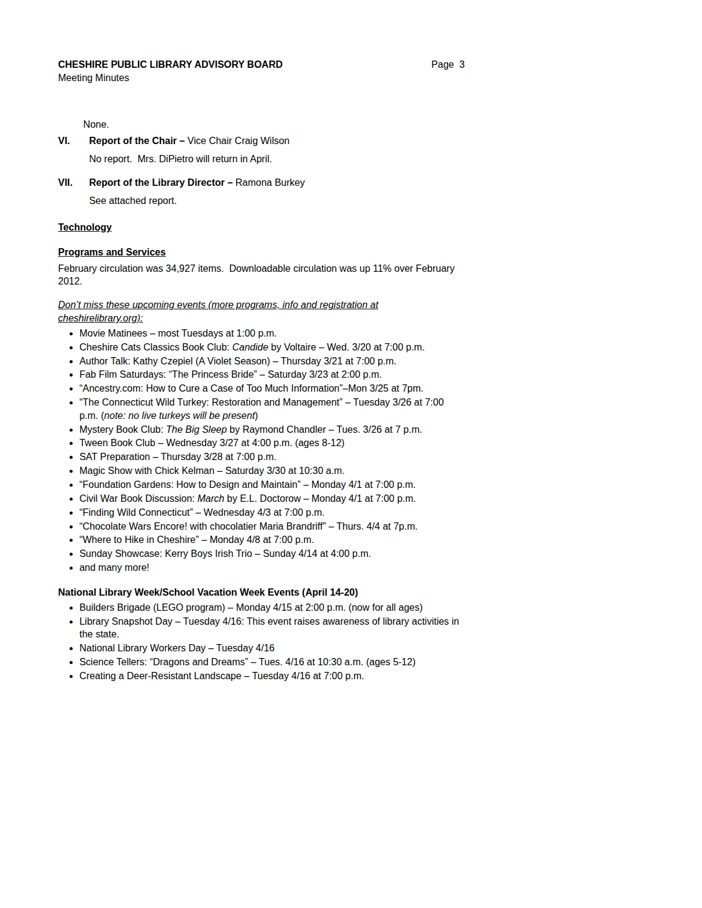CHESHIRE PUBLIC LIBRARY ADVISORY BOARD
Meeting Minutes
Page 3
None.
VI.
Report of the Chair – Vice Chair Craig Wilson
No report. Mrs. DiPietro will return in April.
VII.
Report of the Library Director – Ramona Burkey
See attached report.
Technology
Programs and Services
February circulation was 34,927 items. Downloadable circulation was up 11% over February 2012.
Don’t miss these upcoming events (more programs, info and registration at cheshirelibrary.org):
Movie Matinees – most Tuesdays at 1:00 p.m.
Cheshire Cats Classics Book Club: Candide by Voltaire – Wed. 3/20 at 7:00 p.m.
Author Talk: Kathy Czepiel (A Violet Season) – Thursday 3/21 at 7:00 p.m.
Fab Film Saturdays: “The Princess Bride” – Saturday 3/23 at 2:00 p.m.
“Ancestry.com: How to Cure a Case of Too Much Information”–Mon 3/25 at 7pm.
“The Connecticut Wild Turkey: Restoration and Management” – Tuesday 3/26 at 7:00 p.m. (note: no live turkeys will be present)
Mystery Book Club: The Big Sleep by Raymond Chandler – Tues. 3/26 at 7 p.m.
Tween Book Club – Wednesday 3/27 at 4:00 p.m. (ages 8-12)
SAT Preparation – Thursday 3/28 at 7:00 p.m.
Magic Show with Chick Kelman – Saturday 3/30 at 10:30 a.m.
“Foundation Gardens: How to Design and Maintain” – Monday 4/1 at 7:00 p.m.
Civil War Book Discussion: March by E.L. Doctorow – Monday 4/1 at 7:00 p.m.
“Finding Wild Connecticut” – Wednesday 4/3 at 7:00 p.m.
“Chocolate Wars Encore! with chocolatier Maria Brandriff” – Thurs. 4/4 at 7p.m.
“Where to Hike in Cheshire” – Monday 4/8 at 7:00 p.m.
Sunday Showcase: Kerry Boys Irish Trio – Sunday 4/14 at 4:00 p.m.
and many more!
National Library Week/School Vacation Week Events (April 14-20)
Builders Brigade (LEGO program) – Monday 4/15 at 2:00 p.m. (now for all ages)
Library Snapshot Day – Tuesday 4/16: This event raises awareness of library activities in the state.
National Library Workers Day – Tuesday 4/16
Science Tellers: “Dragons and Dreams” – Tues. 4/16 at 10:30 a.m. (ages 5-12)
Creating a Deer-Resistant Landscape – Tuesday 4/16 at 7:00 p.m.